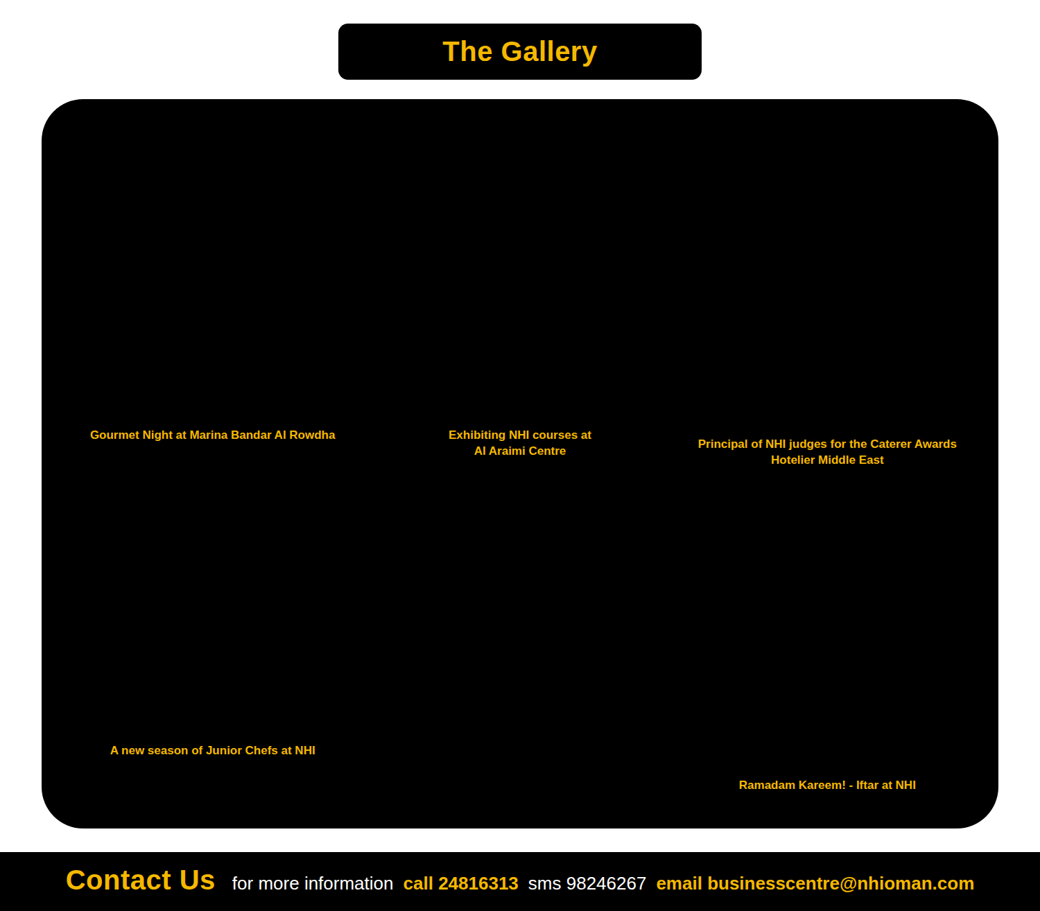The Gallery
Gourmet Night at Marina Bandar Al Rowdha
A new season of Junior Chefs at NHI
Exhibiting NHI courses at
Al Araimi Centre
Principal of NHI judges for the Caterer Awards
Hotelier Middle East
Ramadam Kareem! - Iftar at NHI
Contact Us for more information call 24816313 sms 98246267 email businesscentre@nhioman.com